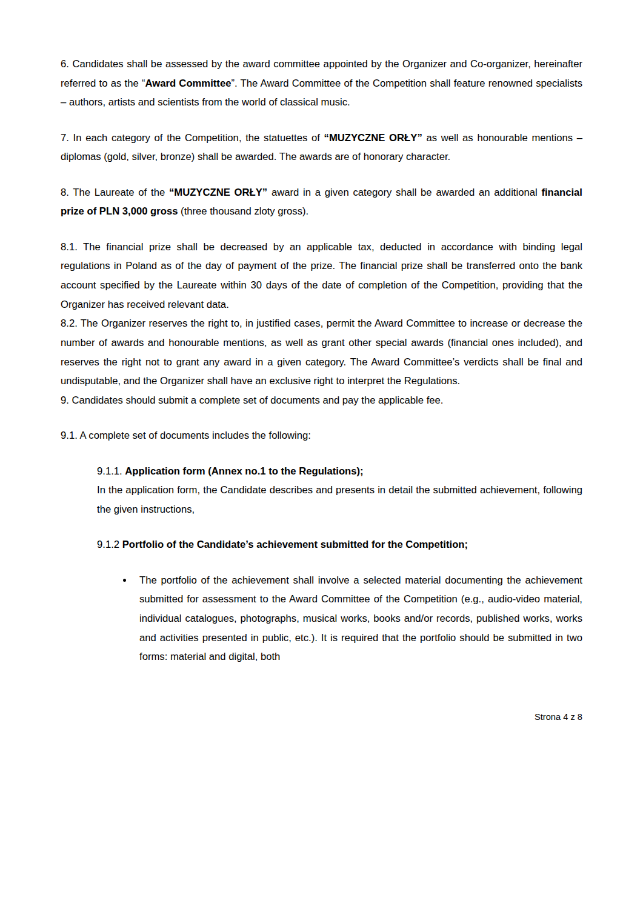6. Candidates shall be assessed by the award committee appointed by the Organizer and Co-organizer, hereinafter referred to as the “Award Committee”. The Award Committee of the Competition shall feature renowned specialists – authors, artists and scientists from the world of classical music.
7. In each category of the Competition, the statuettes of “MUZYCZNE ORŁY” as well as honourable mentions – diplomas (gold, silver, bronze) shall be awarded. The awards are of honorary character.
8. The Laureate of the “MUZYCZNE ORŁY” award in a given category shall be awarded an additional financial prize of PLN 3,000 gross (three thousand zloty gross).
8.1. The financial prize shall be decreased by an applicable tax, deducted in accordance with binding legal regulations in Poland as of the day of payment of the prize. The financial prize shall be transferred onto the bank account specified by the Laureate within 30 days of the date of completion of the Competition, providing that the Organizer has received relevant data.
8.2. The Organizer reserves the right to, in justified cases, permit the Award Committee to increase or decrease the number of awards and honourable mentions, as well as grant other special awards (financial ones included), and reserves the right not to grant any award in a given category. The Award Committee’s verdicts shall be final and undisputable, and the Organizer shall have an exclusive right to interpret the Regulations.
9. Candidates should submit a complete set of documents and pay the applicable fee.
9.1. A complete set of documents includes the following:
9.1.1. Application form (Annex no.1 to the Regulations);
In the application form, the Candidate describes and presents in detail the submitted achievement, following the given instructions,
9.1.2 Portfolio of the Candidate’s achievement submitted for the Competition;
The portfolio of the achievement shall involve a selected material documenting the achievement submitted for assessment to the Award Committee of the Competition (e.g., audio-video material, individual catalogues, photographs, musical works, books and/or records, published works, works and activities presented in public, etc.). It is required that the portfolio should be submitted in two forms: material and digital, both
Strona 4 z 8